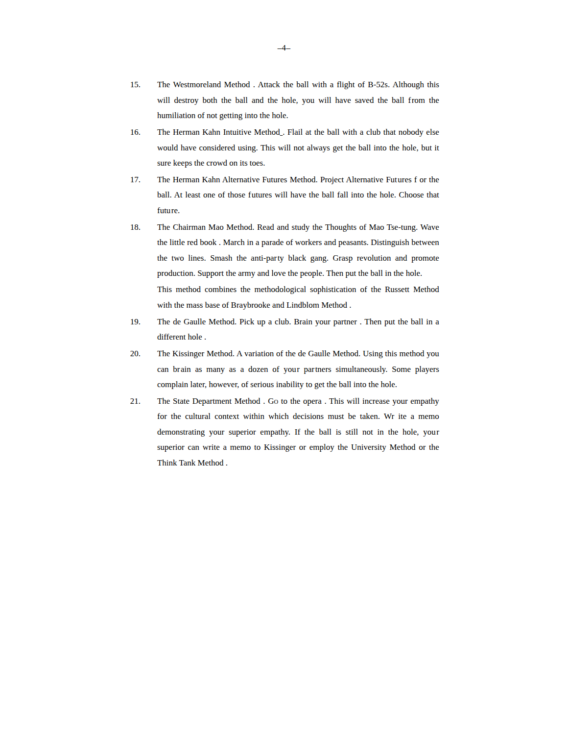–4–
15.
The Westmoreland Method . Attack the ball with a flight of B-52s. Although this will destroy both the ball and the hole, you will have saved the ball f rom the humiliation of not getting into the hole.
16.
The Herman Kahn Intuitive Method . Flail at the ball with a club that nobody else would have considered using. This will not always get the ball into the hole, but it sure keeps the crowd on its toes.
17.
The Herman Kahn Alternative Futures Method. Project Alternative Fut ures f or the ball. At least one of those f utures will have the ball fall into the hole. Choose that futu re.
18.
The Chairman Mao Method. Read and study the Thoughts of Mao Tse-tung. Wave the little red book . March in a parade of workers and peasants. Distinguish between the two lines. Smash the anti-par ty black gang. Grasp revolution and promote production. Support the army and love the people. Then put the ball in the hole.
This method combines the methodological sophistication of the Russett Method with the mass base of Braybrooke and Lindblom Method .
19.
The de Gaulle Method. Pick up a club. Brain your partner . Then put the ball in a different hole .
20.
The Kissinger Method. A variation of the de Gaulle Method. Using this method you can br ain as many as a dozen of you r par tners simultaneously. Some players complain later, however, of serious inability to get the ball into the hole.
21.
The State Department Method . Go to the opera . This will increase your empathy for the cultural context within which decisions must be taken. Wr ite a memo demonstrating your superior empathy. If the ball is still not in the hole, you r superior can write a memo to Kissinger or employ the University Method or the Think Tank Method .